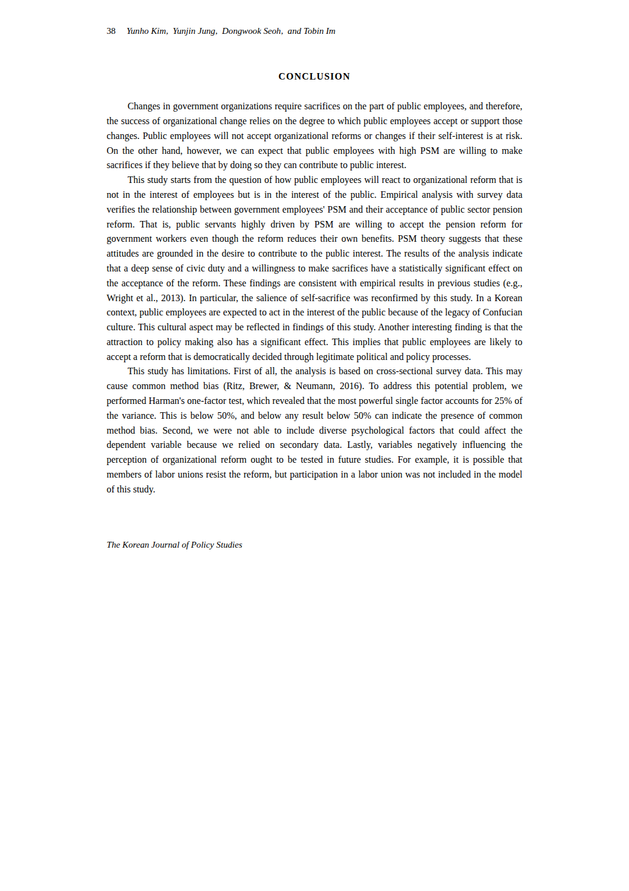38 Yunho Kim, Yunjin Jung, Dongwook Seoh, and Tobin Im
CONCLUSION
Changes in government organizations require sacrifices on the part of public employees, and therefore, the success of organizational change relies on the degree to which public employees accept or support those changes. Public employees will not accept organizational reforms or changes if their self-interest is at risk. On the other hand, however, we can expect that public employees with high PSM are willing to make sacrifices if they believe that by doing so they can contribute to public interest.
This study starts from the question of how public employees will react to organizational reform that is not in the interest of employees but is in the interest of the public. Empirical analysis with survey data verifies the relationship between government employees' PSM and their acceptance of public sector pension reform. That is, public servants highly driven by PSM are willing to accept the pension reform for government workers even though the reform reduces their own benefits. PSM theory suggests that these attitudes are grounded in the desire to contribute to the public interest. The results of the analysis indicate that a deep sense of civic duty and a willingness to make sacrifices have a statistically significant effect on the acceptance of the reform. These findings are consistent with empirical results in previous studies (e.g., Wright et al., 2013). In particular, the salience of self-sacrifice was reconfirmed by this study. In a Korean context, public employees are expected to act in the interest of the public because of the legacy of Confucian culture. This cultural aspect may be reflected in findings of this study. Another interesting finding is that the attraction to policy making also has a significant effect. This implies that public employees are likely to accept a reform that is democratically decided through legitimate political and policy processes.
This study has limitations. First of all, the analysis is based on cross-sectional survey data. This may cause common method bias (Ritz, Brewer, & Neumann, 2016). To address this potential problem, we performed Harman's one-factor test, which revealed that the most powerful single factor accounts for 25% of the variance. This is below 50%, and below any result below 50% can indicate the presence of common method bias. Second, we were not able to include diverse psychological factors that could affect the dependent variable because we relied on secondary data. Lastly, variables negatively influencing the perception of organizational reform ought to be tested in future studies. For example, it is possible that members of labor unions resist the reform, but participation in a labor union was not included in the model of this study.
The Korean Journal of Policy Studies